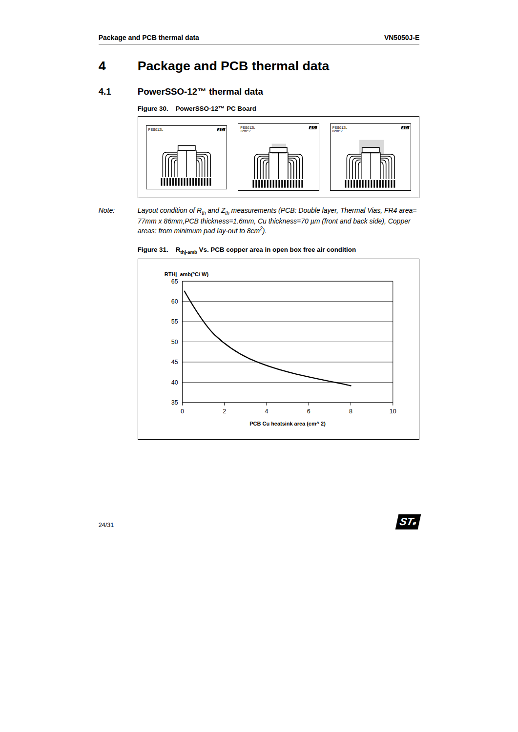Package and PCB thermal data
VN5050J-E
4 Package and PCB thermal data
4.1 PowerSSO-12™ thermal data
Figure 30. PowerSSO-12™ PC Board
PSS012L
STe
PSS012L 2cm^2
STe
PSS012L 8cm^2
STe
Note:
Layout condition of Rth and Zth measurements (PCB: Double layer, Thermal Vias, FR4 area= 77mm x 86mm,PCB thickness=1.6mm, Cu thickness=70 µm (front and back side), Copper areas: from minimum pad lay-out to 8cm2).
Figure 31. Rthj-amb Vs. PCB copper area in open box free air condition
RTHj_amb(°C/ W) 65 60 55 50 45 40 35 0 2 4 6 8 10 PCB Cu heatsink area (cm^ 2)
24/31
STe